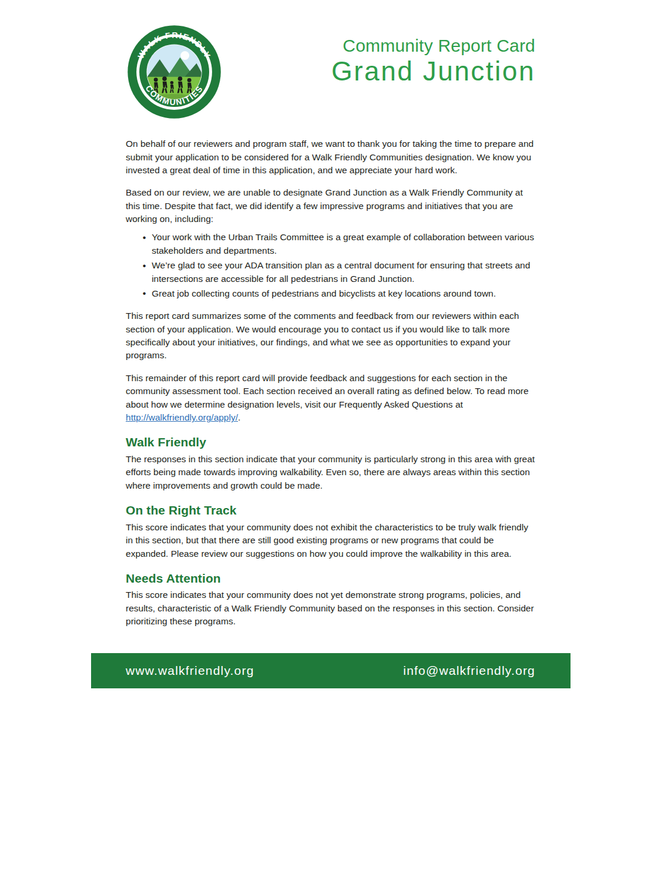WALK FRIENDLY COMMUNITIES
Community Report Card
Grand Junction
On behalf of our reviewers and program staff, we want to thank you for taking the time to prepare and submit your application to be considered for a Walk Friendly Communities designation. We know you invested a great deal of time in this application, and we appreciate your hard work.
Based on our review, we are unable to designate Grand Junction as a Walk Friendly Community at this time. Despite that fact, we did identify a few impressive programs and initiatives that you are working on, including:
Your work with the Urban Trails Committee is a great example of collaboration between various stakeholders and departments.
We’re glad to see your ADA transition plan as a central document for ensuring that streets and intersections are accessible for all pedestrians in Grand Junction.
Great job collecting counts of pedestrians and bicyclists at key locations around town.
This report card summarizes some of the comments and feedback from our reviewers within each section of your application. We would encourage you to contact us if you would like to talk more specifically about your initiatives, our findings, and what we see as opportunities to expand your programs.
This remainder of this report card will provide feedback and suggestions for each section in the community assessment tool. Each section received an overall rating as defined below. To read more about how we determine designation levels, visit our Frequently Asked Questions at http://walkfriendly.org/apply/.
Walk Friendly
The responses in this section indicate that your community is particularly strong in this area with great efforts being made towards improving walkability. Even so, there are always areas within this section where improvements and growth could be made.
On the Right Track
This score indicates that your community does not exhibit the characteristics to be truly walk friendly in this section, but that there are still good existing programs or new programs that could be expanded. Please review our suggestions on how you could improve the walkability in this area.
Needs Attention
This score indicates that your community does not yet demonstrate strong programs, policies, and results, characteristic of a Walk Friendly Community based on the responses in this section. Consider prioritizing these programs.
www.walkfriendly.org
info@walkfriendly.org